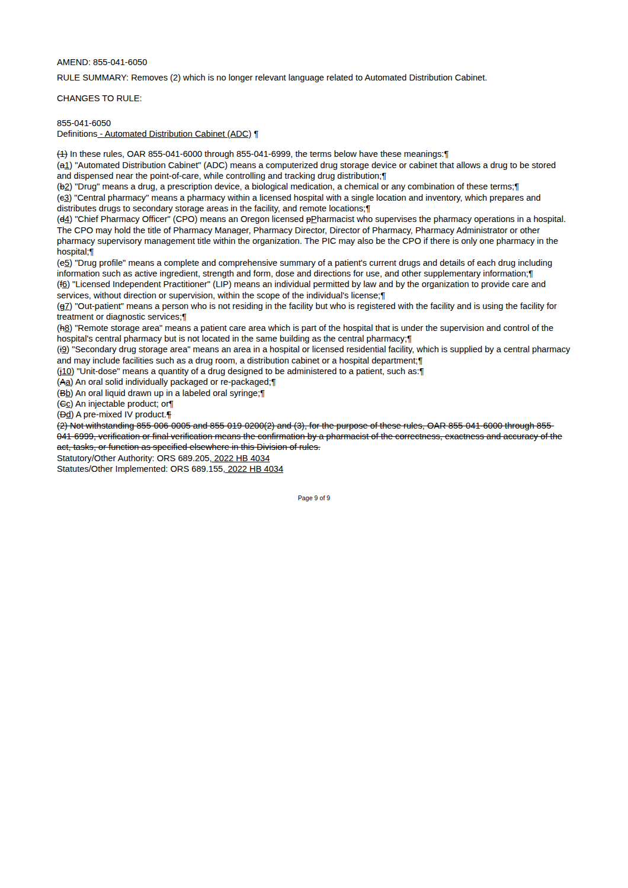AMEND: 855-041-6050
RULE SUMMARY: Removes (2) which is no longer relevant language related to Automated Distribution Cabinet.
CHANGES TO RULE:
855-041-6050
Definitions - Automated Distribution Cabinet (ADC) ¶
(1) In these rules, OAR 855-041-6000 through 855-041-6999, the terms below have these meanings:¶
(a1) "Automated Distribution Cabinet" (ADC) means a computerized drug storage device or cabinet that allows a drug to be stored and dispensed near the point-of-care, while controlling and tracking drug distribution;¶
(b2) "Drug" means a drug, a prescription device, a biological medication, a chemical or any combination of these terms;¶
(c3) "Central pharmacy" means a pharmacy within a licensed hospital with a single location and inventory, which prepares and distributes drugs to secondary storage areas in the facility, and remote locations;¶
(d4) "Chief Pharmacy Officer" (CPO) means an Oregon licensed pPharmacist who supervises the pharmacy operations in a hospital. The CPO may hold the title of Pharmacy Manager, Pharmacy Director, Director of Pharmacy, Pharmacy Administrator or other pharmacy supervisory management title within the organization. The PIC may also be the CPO if there is only one pharmacy in the hospital;¶
(e5) "Drug profile" means a complete and comprehensive summary of a patient's current drugs and details of each drug including information such as active ingredient, strength and form, dose and directions for use, and other supplementary information;¶
(f6) "Licensed Independent Practitioner" (LIP) means an individual permitted by law and by the organization to provide care and services, without direction or supervision, within the scope of the individual's license;¶
(g7) "Out-patient" means a person who is not residing in the facility but who is registered with the facility and is using the facility for treatment or diagnostic services;¶
(h8) "Remote storage area" means a patient care area which is part of the hospital that is under the supervision and control of the hospital's central pharmacy but is not located in the same building as the central pharmacy;¶
(i9) "Secondary drug storage area" means an area in a hospital or licensed residential facility, which is supplied by a central pharmacy and may include facilities such as a drug room, a distribution cabinet or a hospital department;¶
(j10) "Unit-dose" means a quantity of a drug designed to be administered to a patient, such as:¶
(Aa) An oral solid individually packaged or re-packaged;¶
(Bb) An oral liquid drawn up in a labeled oral syringe;¶
(Cc) An injectable product; or¶
(Dd) A pre-mixed IV product.¶
(2) Not withstanding 855-006-0005 and 855-019-0200(2) and (3), for the purpose of these rules, OAR 855-041-6000 through 855-041-6999, verification or final verification means the confirmation by a pharmacist of the correctness, exactness and accuracy of the act, tasks, or function as specified elsewhere in this Division of rules.
Statutory/Other Authority: ORS 689.205, 2022 HB 4034
Statutes/Other Implemented: ORS 689.155, 2022 HB 4034
Page 9 of 9